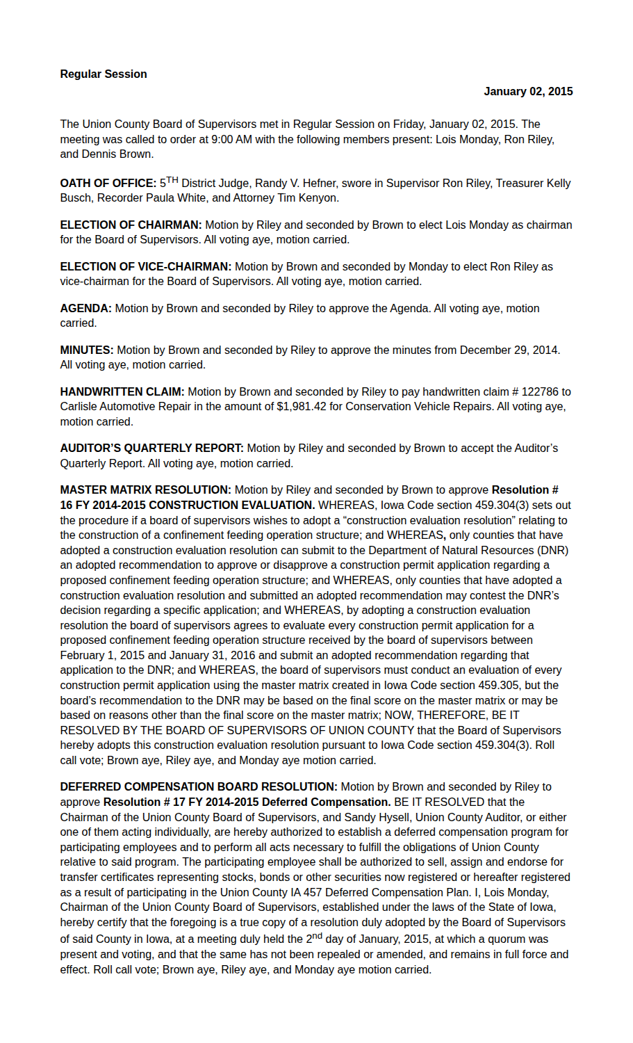Regular Session
January 02, 2015
The Union County Board of Supervisors met in Regular Session on Friday, January 02, 2015. The meeting was called to order at 9:00 AM with the following members present: Lois Monday, Ron Riley, and Dennis Brown.
OATH OF OFFICE: 5TH District Judge, Randy V. Hefner, swore in Supervisor Ron Riley, Treasurer Kelly Busch, Recorder Paula White, and Attorney Tim Kenyon.
ELECTION OF CHAIRMAN: Motion by Riley and seconded by Brown to elect Lois Monday as chairman for the Board of Supervisors. All voting aye, motion carried.
ELECTION OF VICE-CHAIRMAN: Motion by Brown and seconded by Monday to elect Ron Riley as vice-chairman for the Board of Supervisors. All voting aye, motion carried.
AGENDA: Motion by Brown and seconded by Riley to approve the Agenda. All voting aye, motion carried.
MINUTES: Motion by Brown and seconded by Riley to approve the minutes from December 29, 2014. All voting aye, motion carried.
HANDWRITTEN CLAIM: Motion by Brown and seconded by Riley to pay handwritten claim # 122786 to Carlisle Automotive Repair in the amount of $1,981.42 for Conservation Vehicle Repairs. All voting aye, motion carried.
AUDITOR’S QUARTERLY REPORT: Motion by Riley and seconded by Brown to accept the Auditor’s Quarterly Report. All voting aye, motion carried.
MASTER MATRIX RESOLUTION: Motion by Riley and seconded by Brown to approve Resolution # 16 FY 2014-2015 CONSTRUCTION EVALUATION. WHEREAS, Iowa Code section 459.304(3) sets out the procedure if a board of supervisors wishes to adopt a “construction evaluation resolution” relating to the construction of a confinement feeding operation structure; and WHEREAS, only counties that have adopted a construction evaluation resolution can submit to the Department of Natural Resources (DNR) an adopted recommendation to approve or disapprove a construction permit application regarding a proposed confinement feeding operation structure; and WHEREAS, only counties that have adopted a construction evaluation resolution and submitted an adopted recommendation may contest the DNR’s decision regarding a specific application; and WHEREAS, by adopting a construction evaluation resolution the board of supervisors agrees to evaluate every construction permit application for a proposed confinement feeding operation structure received by the board of supervisors between February 1, 2015 and January 31, 2016 and submit an adopted recommendation regarding that application to the DNR; and WHEREAS, the board of supervisors must conduct an evaluation of every construction permit application using the master matrix created in Iowa Code section 459.305, but the board’s recommendation to the DNR may be based on the final score on the master matrix or may be based on reasons other than the final score on the master matrix; NOW, THEREFORE, BE IT RESOLVED BY THE BOARD OF SUPERVISORS OF UNION COUNTY that the Board of Supervisors hereby adopts this construction evaluation resolution pursuant to Iowa Code section 459.304(3). Roll call vote; Brown aye, Riley aye, and Monday aye motion carried.
DEFERRED COMPENSATION BOARD RESOLUTION: Motion by Brown and seconded by Riley to approve Resolution # 17 FY 2014-2015 Deferred Compensation. BE IT RESOLVED that the Chairman of the Union County Board of Supervisors, and Sandy Hysell, Union County Auditor, or either one of them acting individually, are hereby authorized to establish a deferred compensation program for participating employees and to perform all acts necessary to fulfill the obligations of Union County relative to said program. The participating employee shall be authorized to sell, assign and endorse for transfer certificates representing stocks, bonds or other securities now registered or hereafter registered as a result of participating in the Union County IA 457 Deferred Compensation Plan. I, Lois Monday, Chairman of the Union County Board of Supervisors, established under the laws of the State of Iowa, hereby certify that the foregoing is a true copy of a resolution duly adopted by the Board of Supervisors of said County in Iowa, at a meeting duly held the 2nd day of January, 2015, at which a quorum was present and voting, and that the same has not been repealed or amended, and remains in full force and effect. Roll call vote; Brown aye, Riley aye, and Monday aye motion carried.